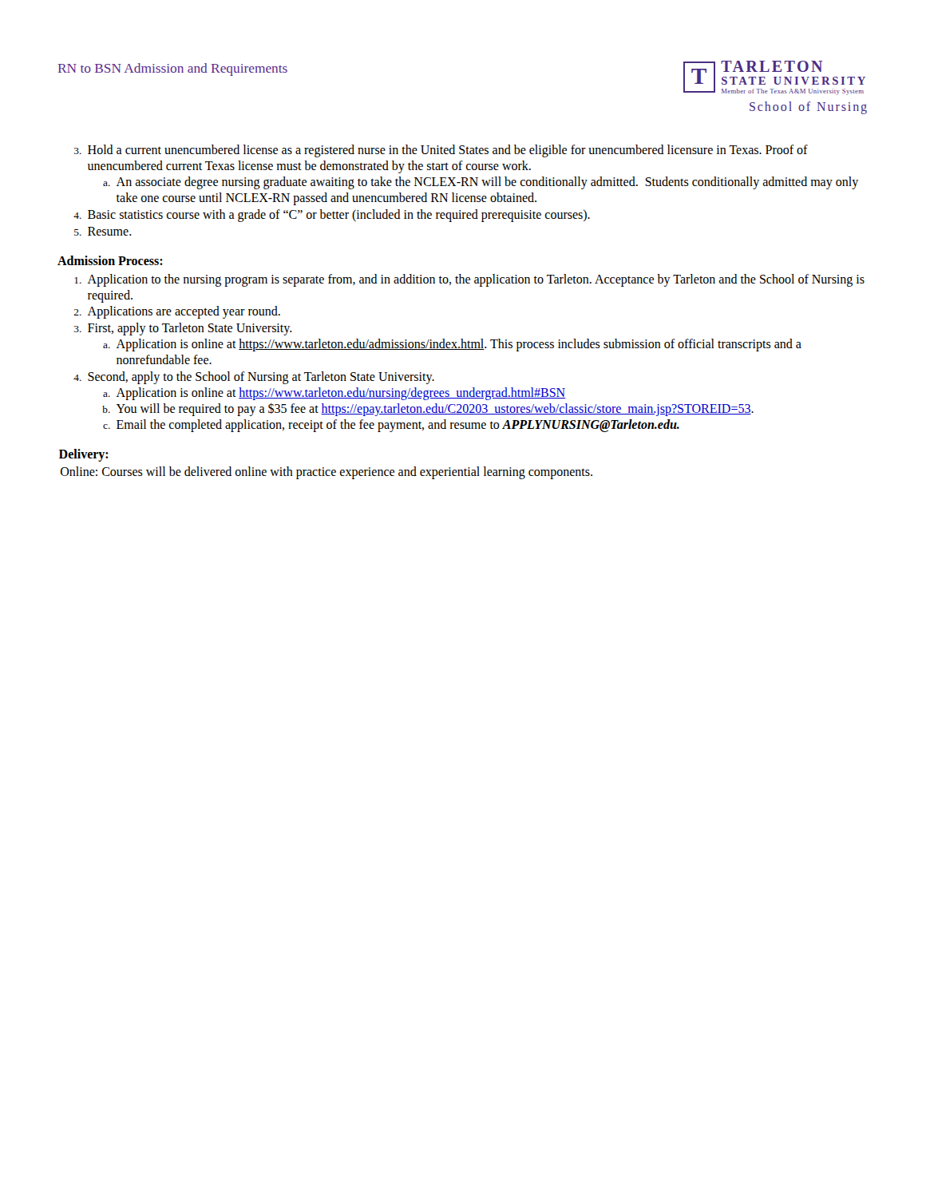RN to BSN Admission and Requirements
| T | TARLETON STATE UNIVERSITY Member of The Texas A&M University System |
School of Nursing
Hold a current unencumbered license as a registered nurse in the United States and be eligible for unencumbered licensure in Texas. Proof of unencumbered current Texas license must be demonstrated by the start of course work.
An associate degree nursing graduate awaiting to take the NCLEX-RN will be conditionally admitted. Students conditionally admitted may only take one course until NCLEX-RN passed and unencumbered RN license obtained.
Basic statistics course with a grade of “C” or better (included in the required prerequisite courses).
Resume.
Admission Process:
Application to the nursing program is separate from, and in addition to, the application to Tarleton. Acceptance by Tarleton and the School of Nursing is required.
Applications are accepted year round.
First, apply to Tarleton State University.
Application is online at https://www.tarleton.edu/admissions/index.html. This process includes submission of official transcripts and a nonrefundable fee.
Second, apply to the School of Nursing at Tarleton State University.
Application is online at https://www.tarleton.edu/nursing/degrees_undergrad.html#BSN
You will be required to pay a $35 fee at https://epay.tarleton.edu/C20203_ustores/web/classic/store_main.jsp?STOREID=53.
Email the completed application, receipt of the fee payment, and resume to APPLYNURSING@Tarleton.edu.
Delivery:
Online: Courses will be delivered online with practice experience and experiential learning components.